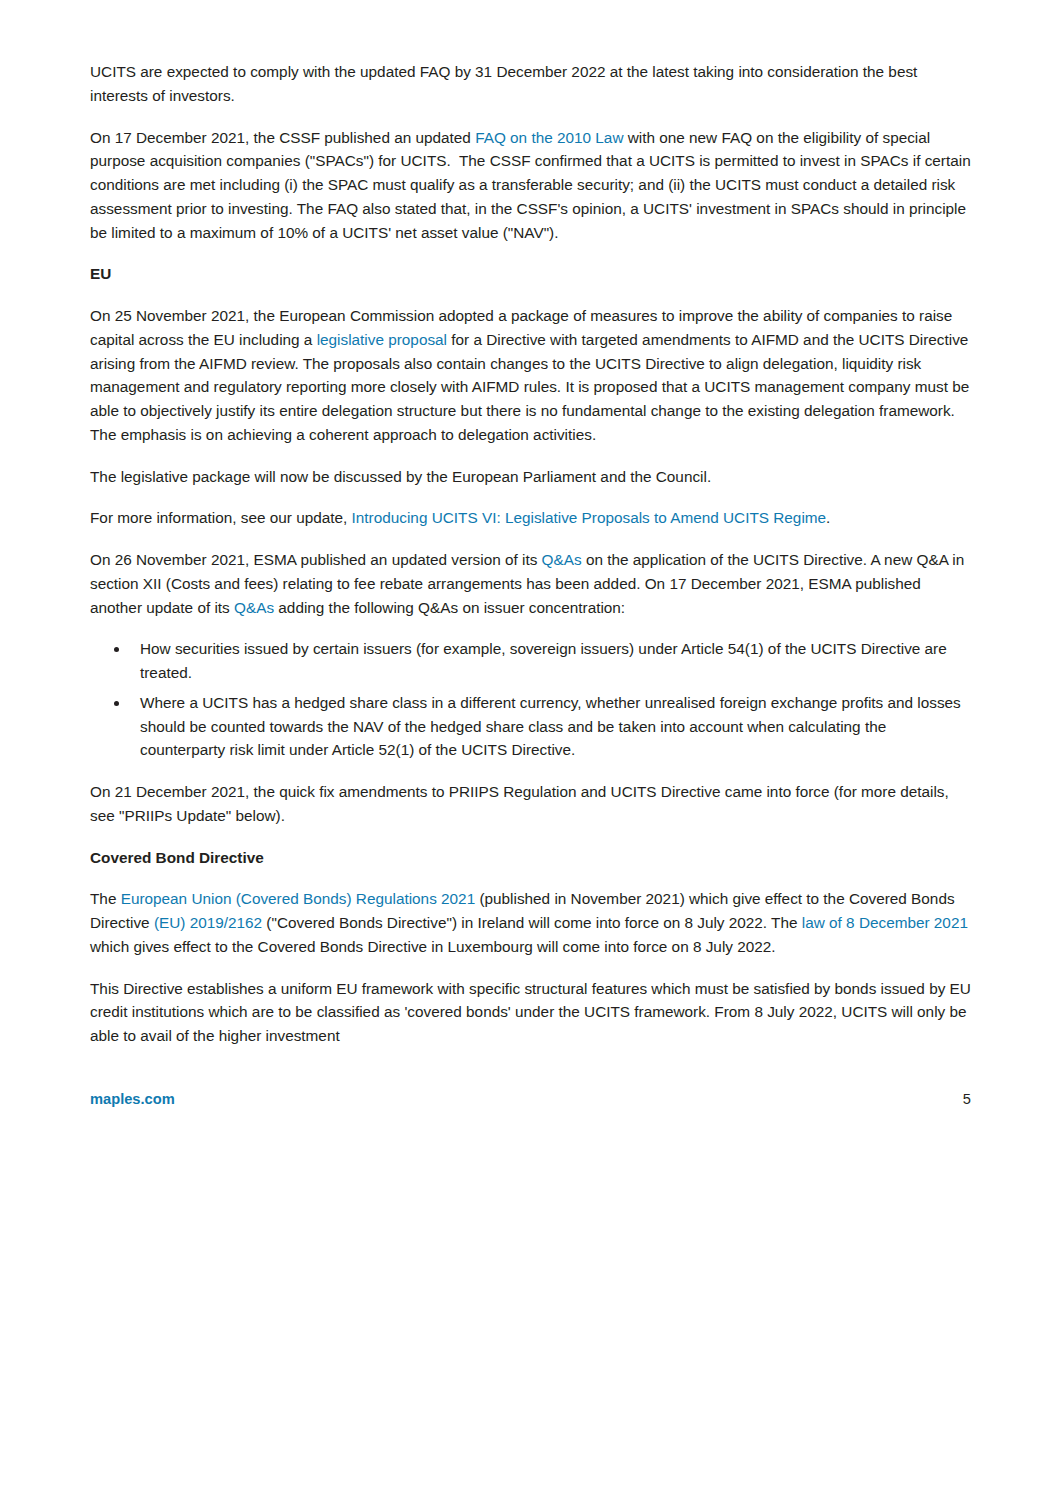UCITS are expected to comply with the updated FAQ by 31 December 2022 at the latest taking into consideration the best interests of investors.
On 17 December 2021, the CSSF published an updated FAQ on the 2010 Law with one new FAQ on the eligibility of special purpose acquisition companies ("SPACs") for UCITS. The CSSF confirmed that a UCITS is permitted to invest in SPACs if certain conditions are met including (i) the SPAC must qualify as a transferable security; and (ii) the UCITS must conduct a detailed risk assessment prior to investing. The FAQ also stated that, in the CSSF's opinion, a UCITS' investment in SPACs should in principle be limited to a maximum of 10% of a UCITS' net asset value ("NAV").
EU
On 25 November 2021, the European Commission adopted a package of measures to improve the ability of companies to raise capital across the EU including a legislative proposal for a Directive with targeted amendments to AIFMD and the UCITS Directive arising from the AIFMD review. The proposals also contain changes to the UCITS Directive to align delegation, liquidity risk management and regulatory reporting more closely with AIFMD rules. It is proposed that a UCITS management company must be able to objectively justify its entire delegation structure but there is no fundamental change to the existing delegation framework. The emphasis is on achieving a coherent approach to delegation activities.
The legislative package will now be discussed by the European Parliament and the Council.
For more information, see our update, Introducing UCITS VI: Legislative Proposals to Amend UCITS Regime.
On 26 November 2021, ESMA published an updated version of its Q&As on the application of the UCITS Directive. A new Q&A in section XII (Costs and fees) relating to fee rebate arrangements has been added. On 17 December 2021, ESMA published another update of its Q&As adding the following Q&As on issuer concentration:
How securities issued by certain issuers (for example, sovereign issuers) under Article 54(1) of the UCITS Directive are treated.
Where a UCITS has a hedged share class in a different currency, whether unrealised foreign exchange profits and losses should be counted towards the NAV of the hedged share class and be taken into account when calculating the counterparty risk limit under Article 52(1) of the UCITS Directive.
On 21 December 2021, the quick fix amendments to PRIIPS Regulation and UCITS Directive came into force (for more details, see "PRIIPs Update" below).
Covered Bond Directive
The European Union (Covered Bonds) Regulations 2021 (published in November 2021) which give effect to the Covered Bonds Directive (EU) 2019/2162 ("Covered Bonds Directive") in Ireland will come into force on 8 July 2022. The law of 8 December 2021 which gives effect to the Covered Bonds Directive in Luxembourg will come into force on 8 July 2022.
This Directive establishes a uniform EU framework with specific structural features which must be satisfied by bonds issued by EU credit institutions which are to be classified as 'covered bonds' under the UCITS framework. From 8 July 2022, UCITS will only be able to avail of the higher investment
maples.com 5